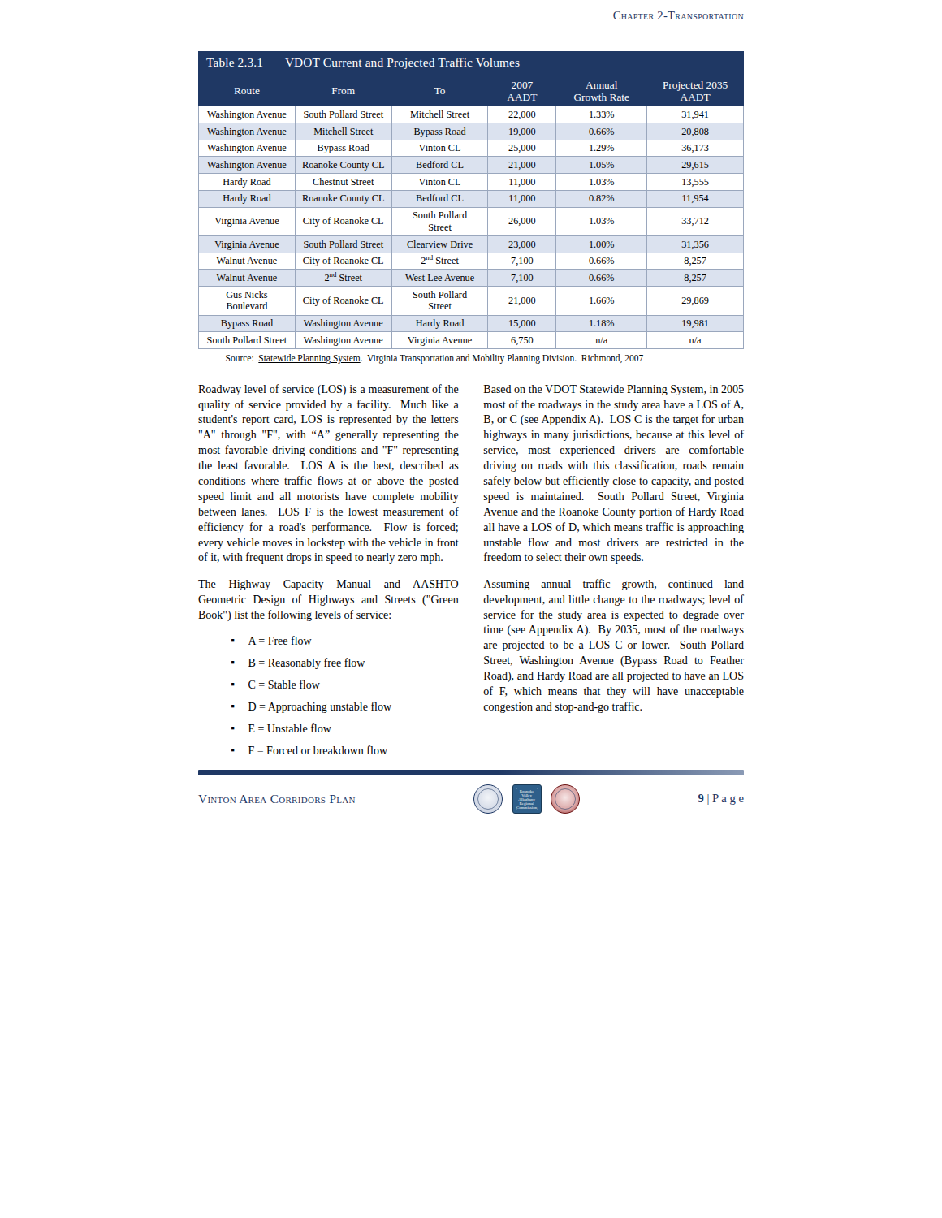Chapter 2-Transportation
Table 2.3.1 VDOT Current and Projected Traffic Volumes
| Route | From | To | 2007 AADT | Annual Growth Rate | Projected 2035 AADT |
| --- | --- | --- | --- | --- | --- |
| Washington Avenue | South Pollard Street | Mitchell Street | 22,000 | 1.33% | 31,941 |
| Washington Avenue | Mitchell Street | Bypass Road | 19,000 | 0.66% | 20,808 |
| Washington Avenue | Bypass Road | Vinton CL | 25,000 | 1.29% | 36,173 |
| Washington Avenue | Roanoke County CL | Bedford CL | 21,000 | 1.05% | 29,615 |
| Hardy Road | Chestnut Street | Vinton CL | 11,000 | 1.03% | 13,555 |
| Hardy Road | Roanoke County CL | Bedford CL | 11,000 | 0.82% | 11,954 |
| Virginia Avenue | City of Roanoke CL | South Pollard Street | 26,000 | 1.03% | 33,712 |
| Virginia Avenue | South Pollard Street | Clearview Drive | 23,000 | 1.00% | 31,356 |
| Walnut Avenue | City of Roanoke CL | 2 nd Street | 7,100 | 0.66% | 8,257 |
| Walnut Avenue | 2 nd Street | West Lee Avenue | 7,100 | 0.66% | 8,257 |
| Gus Nicks Boulevard | City of Roanoke CL | South Pollard Street | 21,000 | 1.66% | 29,869 |
| Bypass Road | Washington Avenue | Hardy Road | 15,000 | 1.18% | 19,981 |
| South Pollard Street | Washington Avenue | Virginia Avenue | 6,750 | n/a | n/a |
Source: Statewide Planning System. Virginia Transportation and Mobility Planning Division. Richmond, 2007
Roadway level of service (LOS) is a measurement of the quality of service provided by a facility. Much like a student's report card, LOS is represented by the letters "A" through "F", with “A” generally representing the most favorable driving conditions and "F" representing the least favorable. LOS A is the best, described as conditions where traffic flows at or above the posted speed limit and all motorists have complete mobility between lanes. LOS F is the lowest measurement of efficiency for a road's performance. Flow is forced; every vehicle moves in lockstep with the vehicle in front of it, with frequent drops in speed to nearly zero mph.
The Highway Capacity Manual and AASHTO Geometric Design of Highways and Streets ("Green Book") list the following levels of service:
A = Free flow
B = Reasonably free flow
C = Stable flow
D = Approaching unstable flow
E = Unstable flow
F = Forced or breakdown flow
Based on the VDOT Statewide Planning System, in 2005 most of the roadways in the study area have a LOS of A, B, or C (see Appendix A). LOS C is the target for urban highways in many jurisdictions, because at this level of service, most experienced drivers are comfortable driving on roads with this classification, roads remain safely below but efficiently close to capacity, and posted speed is maintained. South Pollard Street, Virginia Avenue and the Roanoke County portion of Hardy Road all have a LOS of D, which means traffic is approaching unstable flow and most drivers are restricted in the freedom to select their own speeds.
Assuming annual traffic growth, continued land development, and little change to the roadways; level of service for the study area is expected to degrade over time (see Appendix A). By 2035, most of the roadways are projected to be a LOS C or lower. South Pollard Street, Washington Avenue (Bypass Road to Feather Road), and Hardy Road are all projected to have an LOS of F, which means that they will have unacceptable congestion and stop-and-go traffic.
Vinton Area Corridors Plan
Roanoke
Valley
Alleghany
Regional
Commission
9 | P a g e